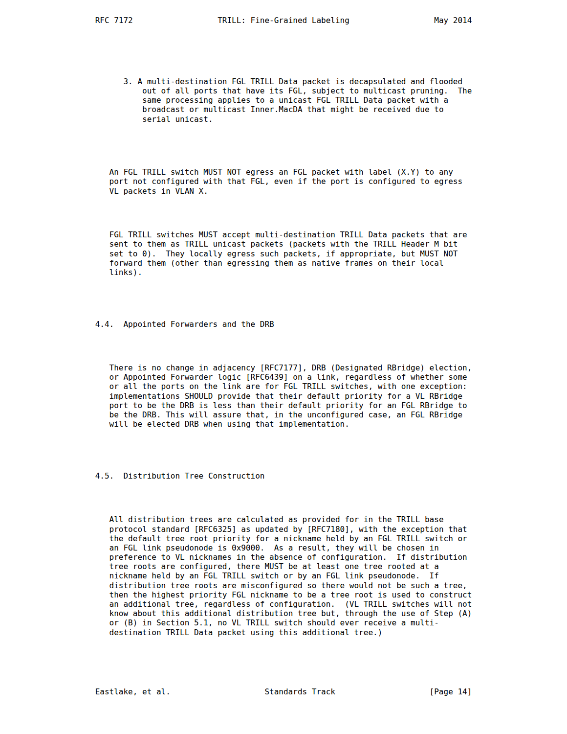RFC 7172 TRILL: Fine-Grained Labeling May 2014
3. A multi-destination FGL TRILL Data packet is decapsulated and flooded out of all ports that have its FGL, subject to multicast pruning. The same processing applies to a unicast FGL TRILL Data packet with a broadcast or multicast Inner.MacDA that might be received due to serial unicast.
An FGL TRILL switch MUST NOT egress an FGL packet with label (X.Y) to any port not configured with that FGL, even if the port is configured to egress VL packets in VLAN X.
FGL TRILL switches MUST accept multi-destination TRILL Data packets that are sent to them as TRILL unicast packets (packets with the TRILL Header M bit set to 0). They locally egress such packets, if appropriate, but MUST NOT forward them (other than egressing them as native frames on their local links).
4.4. Appointed Forwarders and the DRB
There is no change in adjacency [RFC7177], DRB (Designated RBridge) election, or Appointed Forwarder logic [RFC6439] on a link, regardless of whether some or all the ports on the link are for FGL TRILL switches, with one exception: implementations SHOULD provide that their default priority for a VL RBridge port to be the DRB is less than their default priority for an FGL RBridge to be the DRB. This will assure that, in the unconfigured case, an FGL RBridge will be elected DRB when using that implementation.
4.5. Distribution Tree Construction
All distribution trees are calculated as provided for in the TRILL base protocol standard [RFC6325] as updated by [RFC7180], with the exception that the default tree root priority for a nickname held by an FGL TRILL switch or an FGL link pseudonode is 0x9000. As a result, they will be chosen in preference to VL nicknames in the absence of configuration. If distribution tree roots are configured, there MUST be at least one tree rooted at a nickname held by an FGL TRILL switch or by an FGL link pseudonode. If distribution tree roots are misconfigured so there would not be such a tree, then the highest priority FGL nickname to be a tree root is used to construct an additional tree, regardless of configuration. (VL TRILL switches will not know about this additional distribution tree but, through the use of Step (A) or (B) in Section 5.1, no VL TRILL switch should ever receive a multi-destination TRILL Data packet using this additional tree.)
Eastlake, et al. Standards Track[Page 14]